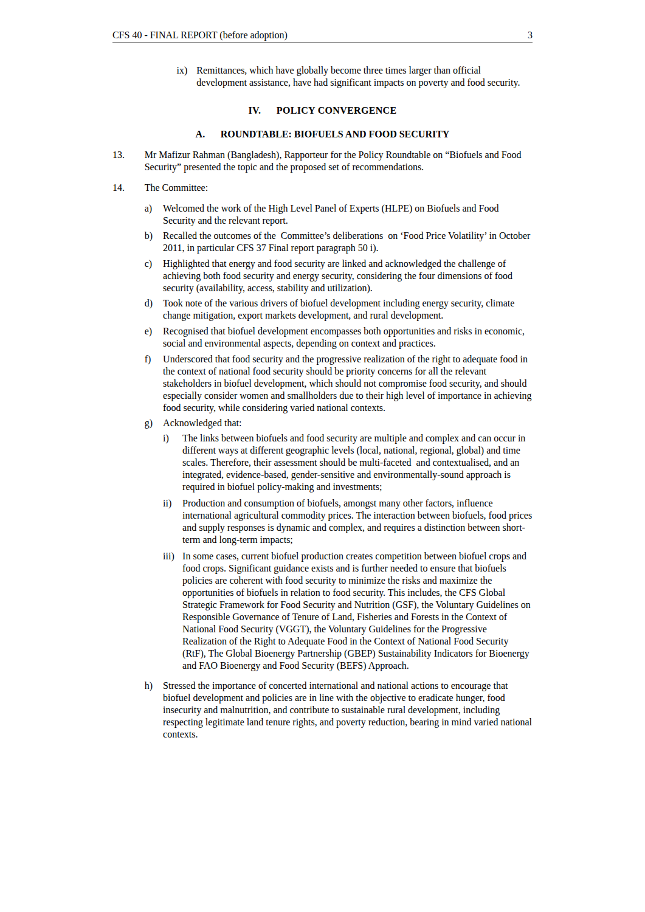CFS 40 - FINAL REPORT (before adoption) 3
ix) Remittances, which have globally become three times larger than official development assistance, have had significant impacts on poverty and food security.
IV. POLICY CONVERGENCE
A. ROUNDTABLE: BIOFUELS AND FOOD SECURITY
13. Mr Mafizur Rahman (Bangladesh), Rapporteur for the Policy Roundtable on “Biofuels and Food Security” presented the topic and the proposed set of recommendations.
14. The Committee:
a) Welcomed the work of the High Level Panel of Experts (HLPE) on Biofuels and Food Security and the relevant report.
b) Recalled the outcomes of the Committee’s deliberations on ‘Food Price Volatility’ in October 2011, in particular CFS 37 Final report paragraph 50 i).
c) Highlighted that energy and food security are linked and acknowledged the challenge of achieving both food security and energy security, considering the four dimensions of food security (availability, access, stability and utilization).
d) Took note of the various drivers of biofuel development including energy security, climate change mitigation, export markets development, and rural development.
e) Recognised that biofuel development encompasses both opportunities and risks in economic, social and environmental aspects, depending on context and practices.
f) Underscored that food security and the progressive realization of the right to adequate food in the context of national food security should be priority concerns for all the relevant stakeholders in biofuel development, which should not compromise food security, and should especially consider women and smallholders due to their high level of importance in achieving food security, while considering varied national contexts.
g) Acknowledged that:
i) The links between biofuels and food security are multiple and complex and can occur in different ways at different geographic levels (local, national, regional, global) and time scales. Therefore, their assessment should be multi-faceted and contextualised, and an integrated, evidence-based, gender-sensitive and environmentally-sound approach is required in biofuel policy-making and investments;
ii) Production and consumption of biofuels, amongst many other factors, influence international agricultural commodity prices. The interaction between biofuels, food prices and supply responses is dynamic and complex, and requires a distinction between short-term and long-term impacts;
iii) In some cases, current biofuel production creates competition between biofuel crops and food crops. Significant guidance exists and is further needed to ensure that biofuels policies are coherent with food security to minimize the risks and maximize the opportunities of biofuels in relation to food security. This includes, the CFS Global Strategic Framework for Food Security and Nutrition (GSF), the Voluntary Guidelines on Responsible Governance of Tenure of Land, Fisheries and Forests in the Context of National Food Security (VGGT), the Voluntary Guidelines for the Progressive Realization of the Right to Adequate Food in the Context of National Food Security (RtF), The Global Bioenergy Partnership (GBEP) Sustainability Indicators for Bioenergy and FAO Bioenergy and Food Security (BEFS) Approach.
h) Stressed the importance of concerted international and national actions to encourage that biofuel development and policies are in line with the objective to eradicate hunger, food insecurity and malnutrition, and contribute to sustainable rural development, including respecting legitimate land tenure rights, and poverty reduction, bearing in mind varied national contexts.